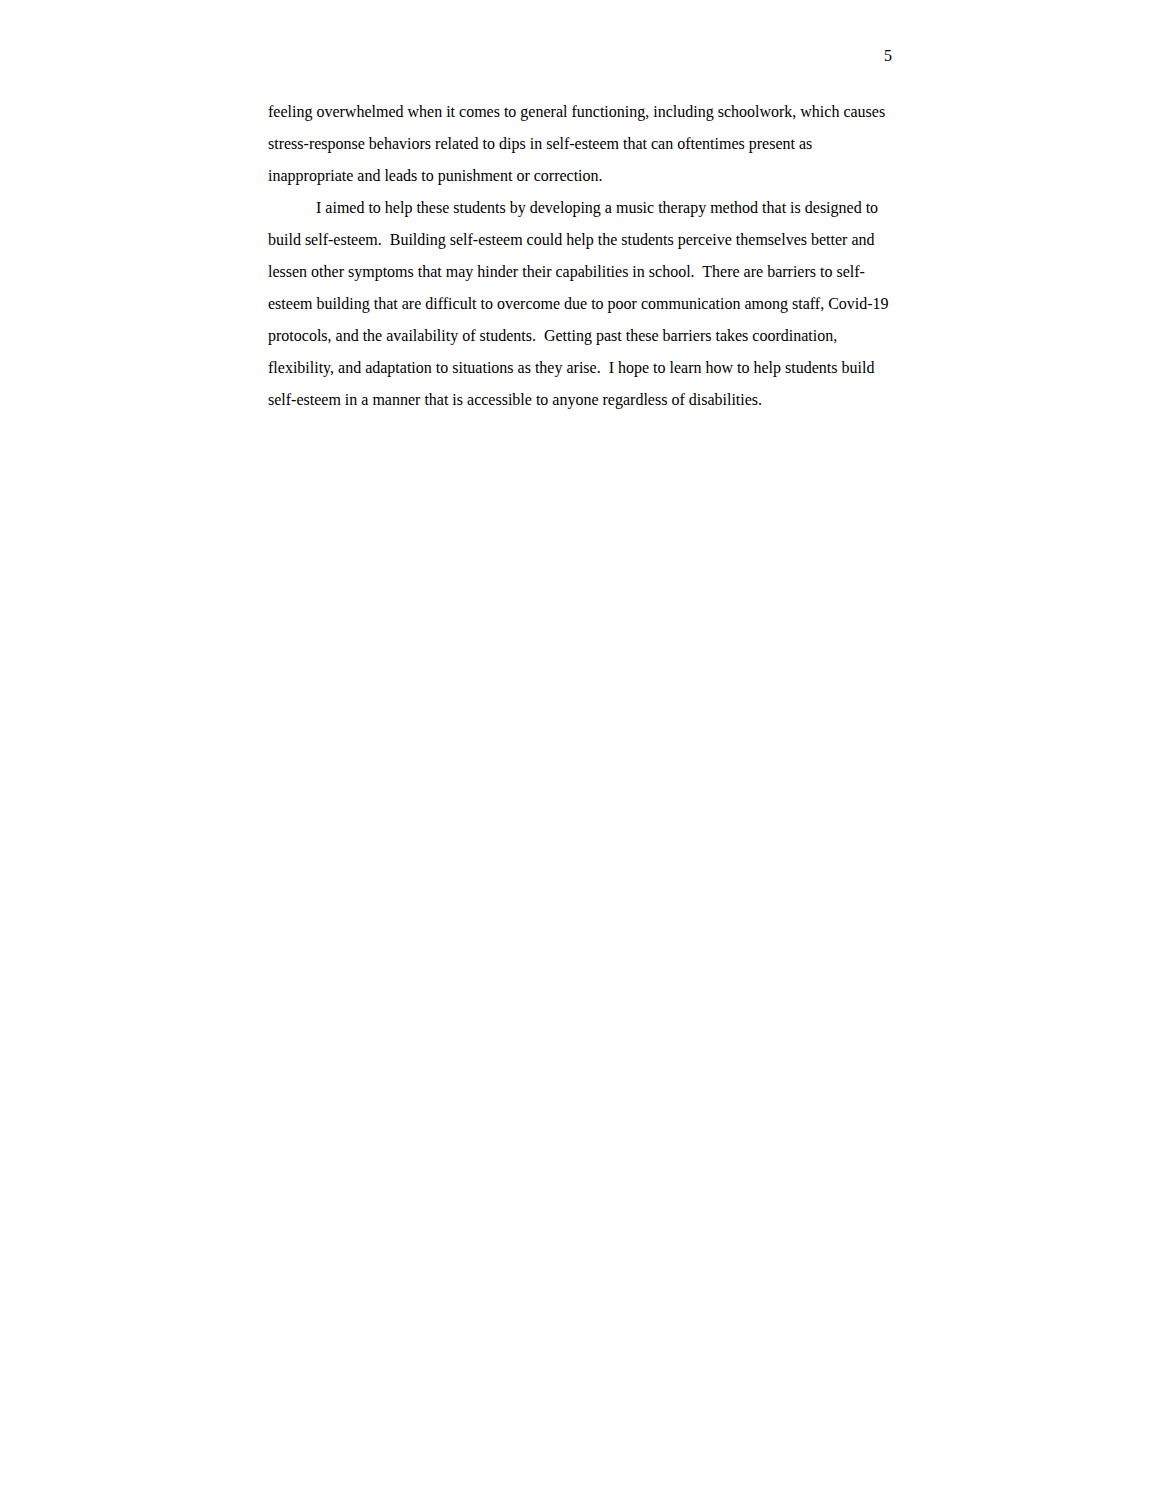5
feeling overwhelmed when it comes to general functioning, including schoolwork, which causes stress-response behaviors related to dips in self-esteem that can oftentimes present as inappropriate and leads to punishment or correction.
I aimed to help these students by developing a music therapy method that is designed to build self-esteem. Building self-esteem could help the students perceive themselves better and lessen other symptoms that may hinder their capabilities in school. There are barriers to self-esteem building that are difficult to overcome due to poor communication among staff, Covid-19 protocols, and the availability of students. Getting past these barriers takes coordination, flexibility, and adaptation to situations as they arise. I hope to learn how to help students build self-esteem in a manner that is accessible to anyone regardless of disabilities.